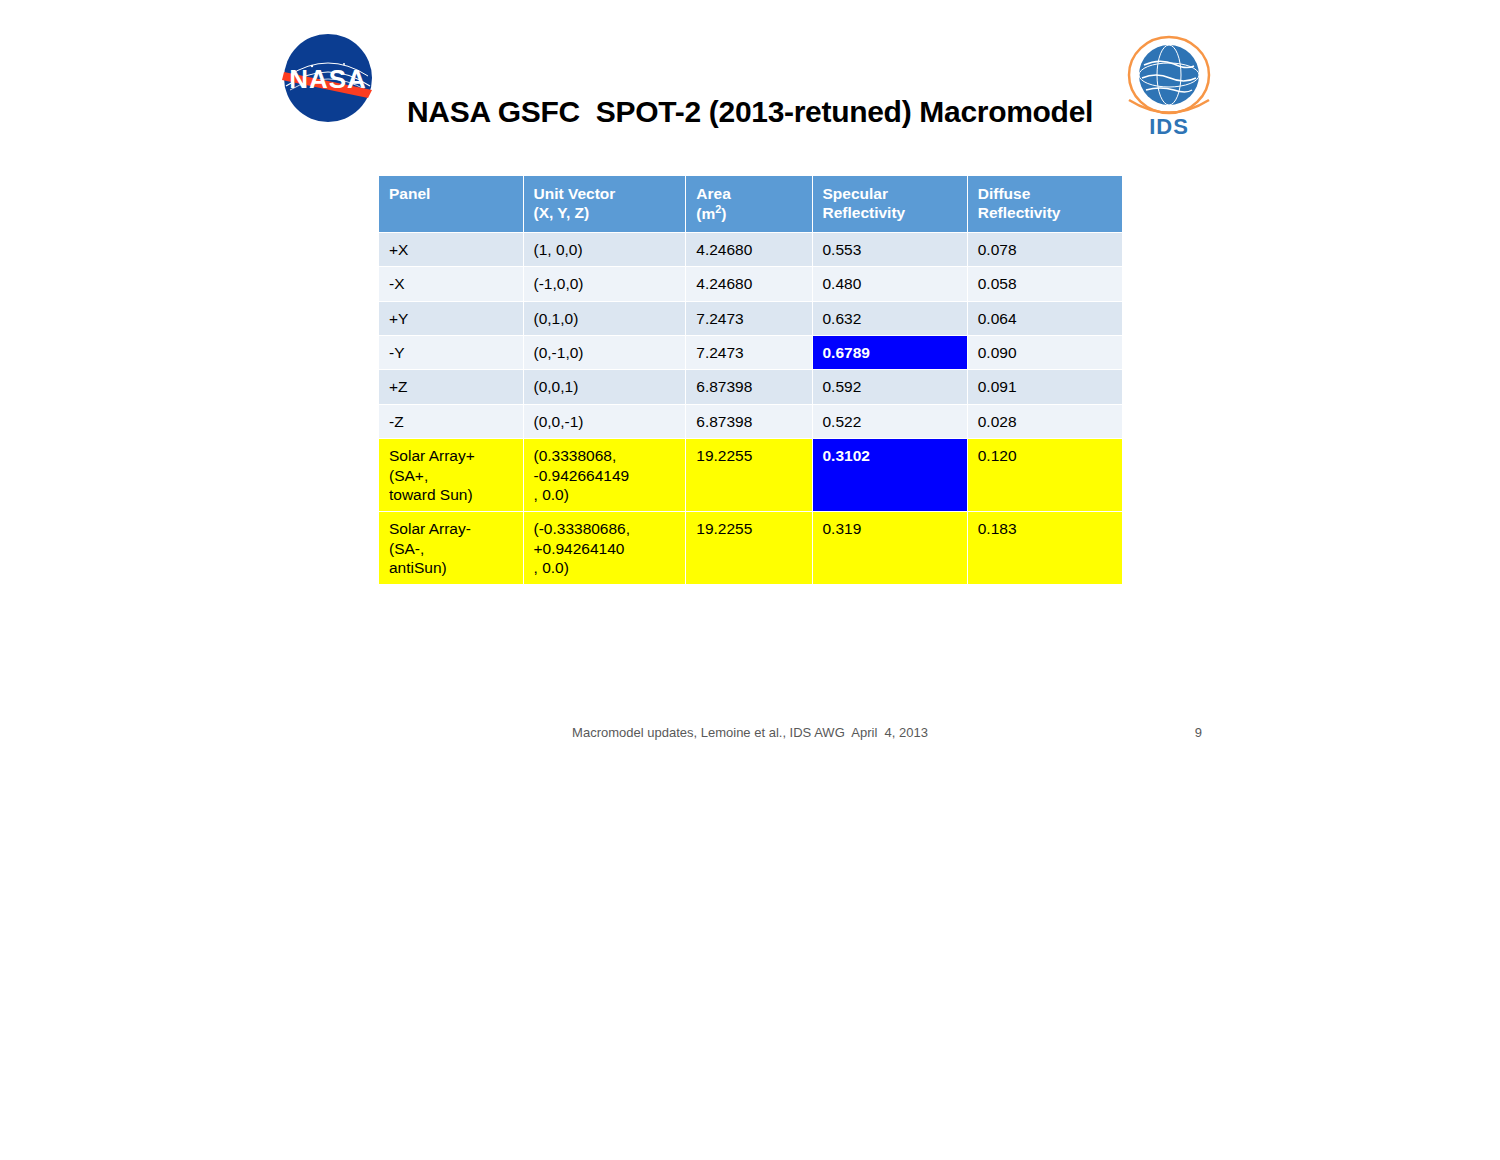NASA
IDS
NASA GSFC SPOT-2 (2013-retuned) Macromodel
| Panel | Unit Vector (X, Y, Z) | Area (m 2 ) | Specular Reflectivity | Diffuse Reflectivity |
| --- | --- | --- | --- | --- |
| +X | (1, 0,0) | 4.24680 | 0.553 | 0.078 |
| -X | (-1,0,0) | 4.24680 | 0.480 | 0.058 |
| +Y | (0,1,0) | 7.2473 | 0.632 | 0.064 |
| -Y | (0,-1,0) | 7.2473 | 0.6789 | 0.090 |
| +Z | (0,0,1) | 6.87398 | 0.592 | 0.091 |
| -Z | (0,0,-1) | 6.87398 | 0.522 | 0.028 |
| Solar Array+ (SA+, toward Sun) | (0.3338068, -0.942664149 , 0.0) | 19.2255 | 0.3102 | 0.120 |
| Solar Array- (SA-, antiSun) | (-0.33380686, +0.94264140 , 0.0) | 19.2255 | 0.319 | 0.183 |
Macromodel updates, Lemoine et al., IDS AWG April 4, 2013
9